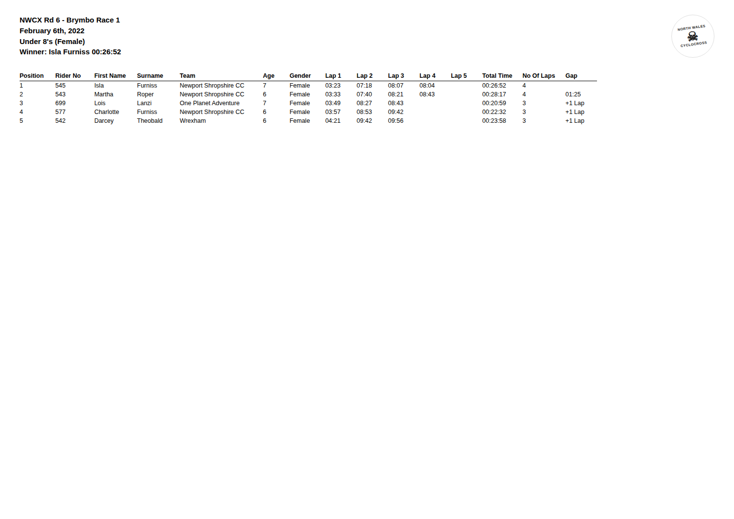NWCX Rd 6 - Brymbo Race 1
February 6th, 2022
Under 8's (Female)
Winner: Isla Furniss 00:26:52
NORTH WALES☠CYCLOCROSS
| Position | Rider No | First Name | Surname | Team | Age | Gender | Lap 1 | Lap 2 | Lap 3 | Lap 4 | Lap 5 | Total Time | No Of Laps | Gap |
| --- | --- | --- | --- | --- | --- | --- | --- | --- | --- | --- | --- | --- | --- | --- |
| 1 | 545 | Isla | Furniss | Newport Shropshire CC | 7 | Female | 03:23 | 07:18 | 08:07 | 08:04 | | 00:26:52 | 4 | |
| 2 | 543 | Martha | Roper | Newport Shropshire CC | 6 | Female | 03:33 | 07:40 | 08:21 | 08:43 | | 00:28:17 | 4 | 01:25 |
| 3 | 699 | Lois | Lanzi | One Planet Adventure | 7 | Female | 03:49 | 08:27 | 08:43 | | | 00:20:59 | 3 | +1 Lap |
| 4 | 577 | Charlotte | Furniss | Newport Shropshire CC | 6 | Female | 03:57 | 08:53 | 09:42 | | | 00:22:32 | 3 | +1 Lap |
| 5 | 542 | Darcey | Theobald | Wrexham | 6 | Female | 04:21 | 09:42 | 09:56 | | | 00:23:58 | 3 | +1 Lap |